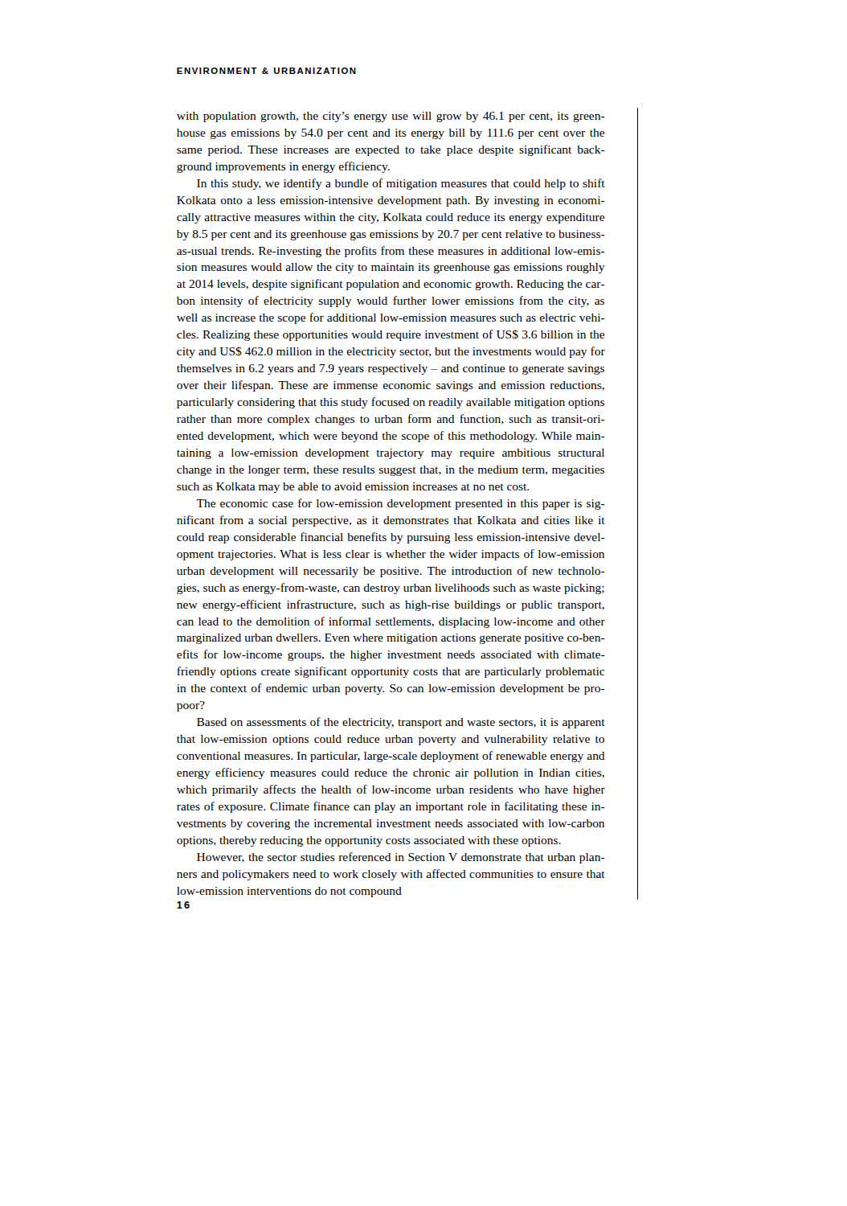Environment & Urbanization
with population growth, the city’s energy use will grow by 46.1 per cent, its greenhouse gas emissions by 54.0 per cent and its energy bill by 111.6 per cent over the same period. These increases are expected to take place despite significant background improvements in energy efficiency.
In this study, we identify a bundle of mitigation measures that could help to shift Kolkata onto a less emission-intensive development path. By investing in economically attractive measures within the city, Kolkata could reduce its energy expenditure by 8.5 per cent and its greenhouse gas emissions by 20.7 per cent relative to business-as-usual trends. Re-investing the profits from these measures in additional low-emission measures would allow the city to maintain its greenhouse gas emissions roughly at 2014 levels, despite significant population and economic growth. Reducing the carbon intensity of electricity supply would further lower emissions from the city, as well as increase the scope for additional low-emission measures such as electric vehicles. Realizing these opportunities would require investment of US$ 3.6 billion in the city and US$ 462.0 million in the electricity sector, but the investments would pay for themselves in 6.2 years and 7.9 years respectively – and continue to generate savings over their lifespan. These are immense economic savings and emission reductions, particularly considering that this study focused on readily available mitigation options rather than more complex changes to urban form and function, such as transit-oriented development, which were beyond the scope of this methodology. While maintaining a low-emission development trajectory may require ambitious structural change in the longer term, these results suggest that, in the medium term, megacities such as Kolkata may be able to avoid emission increases at no net cost.
The economic case for low-emission development presented in this paper is significant from a social perspective, as it demonstrates that Kolkata and cities like it could reap considerable financial benefits by pursuing less emission-intensive development trajectories. What is less clear is whether the wider impacts of low-emission urban development will necessarily be positive. The introduction of new technologies, such as energy-from-waste, can destroy urban livelihoods such as waste picking; new energy-efficient infrastructure, such as high-rise buildings or public transport, can lead to the demolition of informal settlements, displacing low-income and other marginalized urban dwellers. Even where mitigation actions generate positive co-benefits for low-income groups, the higher investment needs associated with climate-friendly options create significant opportunity costs that are particularly problematic in the context of endemic urban poverty. So can low-emission development be pro-poor?
Based on assessments of the electricity, transport and waste sectors, it is apparent that low-emission options could reduce urban poverty and vulnerability relative to conventional measures. In particular, large-scale deployment of renewable energy and energy efficiency measures could reduce the chronic air pollution in Indian cities, which primarily affects the health of low-income urban residents who have higher rates of exposure. Climate finance can play an important role in facilitating these investments by covering the incremental investment needs associated with low-carbon options, thereby reducing the opportunity costs associated with these options.
However, the sector studies referenced in Section V demonstrate that urban planners and policymakers need to work closely with affected communities to ensure that low-emission interventions do not compound
16